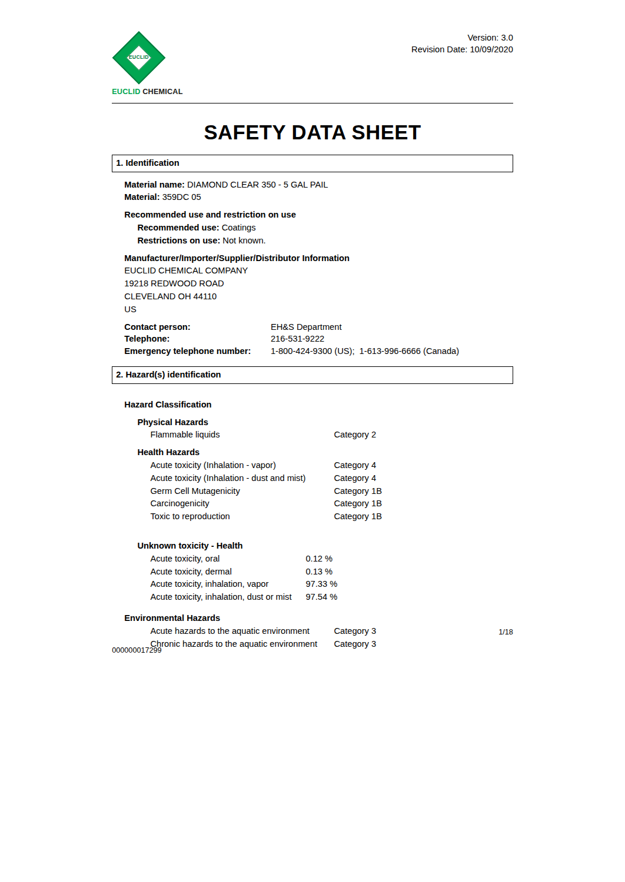EUCLID
EUCLID CHEMICAL
Version: 3.0
Revision Date: 10/09/2020
SAFETY DATA SHEET
1. Identification
Material name: DIAMOND CLEAR 350 - 5 GAL PAIL
Material: 359DC 05
Recommended use and restriction on use
Recommended use: Coatings
Restrictions on use: Not known.
Manufacturer/Importer/Supplier/Distributor Information
EUCLID CHEMICAL COMPANY
19218 REDWOOD ROAD
CLEVELAND OH 44110
US
| Contact person: | EH&S Department |
| Telephone: | 216-531-9222 |
| Emergency telephone number: | 1-800-424-9300 (US); 1-613-996-6666 (Canada) |
2. Hazard(s) identification
Hazard Classification
Physical Hazards
| Flammable liquids | Category 2 |
Health Hazards
| Acute toxicity (Inhalation - vapor) | Category 4 |
| Acute toxicity (Inhalation - dust and mist) | Category 4 |
| Germ Cell Mutagenicity | Category 1B |
| Carcinogenicity | Category 1B |
| Toxic to reproduction | Category 1B |
Unknown toxicity - Health
| Acute toxicity, oral | 0.12 % |
| Acute toxicity, dermal | 0.13 % |
| Acute toxicity, inhalation, vapor | 97.33 % |
| Acute toxicity, inhalation, dust or mist | 97.54 % |
Environmental Hazards
| Acute hazards to the aquatic environment | Category 3 |
| Chronic hazards to the aquatic environment | Category 3 |
1/18
000000017299